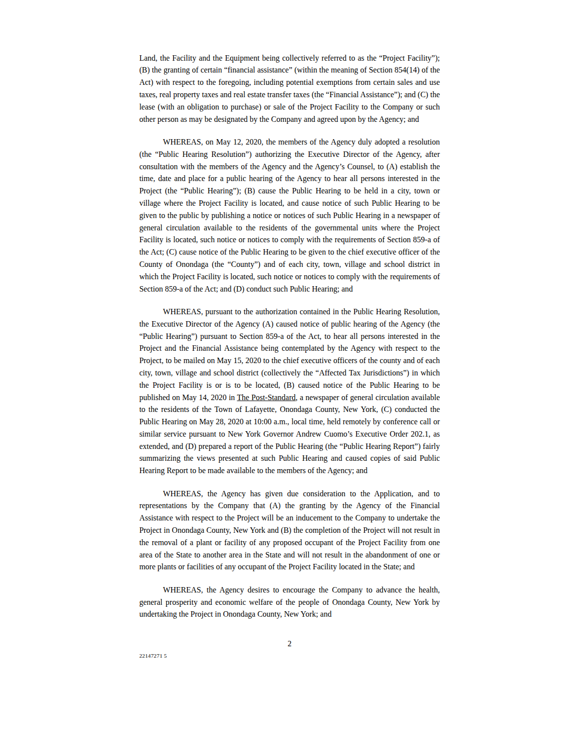Land, the Facility and the Equipment being collectively referred to as the “Project Facility”); (B) the granting of certain “financial assistance” (within the meaning of Section 854(14) of the Act) with respect to the foregoing, including potential exemptions from certain sales and use taxes, real property taxes and real estate transfer taxes (the “Financial Assistance”); and (C) the lease (with an obligation to purchase) or sale of the Project Facility to the Company or such other person as may be designated by the Company and agreed upon by the Agency; and
WHEREAS, on May 12, 2020, the members of the Agency duly adopted a resolution (the “Public Hearing Resolution”) authorizing the Executive Director of the Agency, after consultation with the members of the Agency and the Agency’s Counsel, to (A) establish the time, date and place for a public hearing of the Agency to hear all persons interested in the Project (the “Public Hearing”); (B) cause the Public Hearing to be held in a city, town or village where the Project Facility is located, and cause notice of such Public Hearing to be given to the public by publishing a notice or notices of such Public Hearing in a newspaper of general circulation available to the residents of the governmental units where the Project Facility is located, such notice or notices to comply with the requirements of Section 859-a of the Act; (C) cause notice of the Public Hearing to be given to the chief executive officer of the County of Onondaga (the “County”) and of each city, town, village and school district in which the Project Facility is located, such notice or notices to comply with the requirements of Section 859-a of the Act; and (D) conduct such Public Hearing; and
WHEREAS, pursuant to the authorization contained in the Public Hearing Resolution, the Executive Director of the Agency (A) caused notice of public hearing of the Agency (the “Public Hearing”) pursuant to Section 859-a of the Act, to hear all persons interested in the Project and the Financial Assistance being contemplated by the Agency with respect to the Project, to be mailed on May 15, 2020 to the chief executive officers of the county and of each city, town, village and school district (collectively the “Affected Tax Jurisdictions”) in which the Project Facility is or is to be located, (B) caused notice of the Public Hearing to be published on May 14, 2020 in The Post-Standard, a newspaper of general circulation available to the residents of the Town of Lafayette, Onondaga County, New York, (C) conducted the Public Hearing on May 28, 2020 at 10:00 a.m., local time, held remotely by conference call or similar service pursuant to New York Governor Andrew Cuomo’s Executive Order 202.1, as extended, and (D) prepared a report of the Public Hearing (the “Public Hearing Report”) fairly summarizing the views presented at such Public Hearing and caused copies of said Public Hearing Report to be made available to the members of the Agency; and
WHEREAS, the Agency has given due consideration to the Application, and to representations by the Company that (A) the granting by the Agency of the Financial Assistance with respect to the Project will be an inducement to the Company to undertake the Project in Onondaga County, New York and (B) the completion of the Project will not result in the removal of a plant or facility of any proposed occupant of the Project Facility from one area of the State to another area in the State and will not result in the abandonment of one or more plants or facilities of any occupant of the Project Facility located in the State; and
WHEREAS, the Agency desires to encourage the Company to advance the health, general prosperity and economic welfare of the people of Onondaga County, New York by undertaking the Project in Onondaga County, New York; and
2
22147271 5